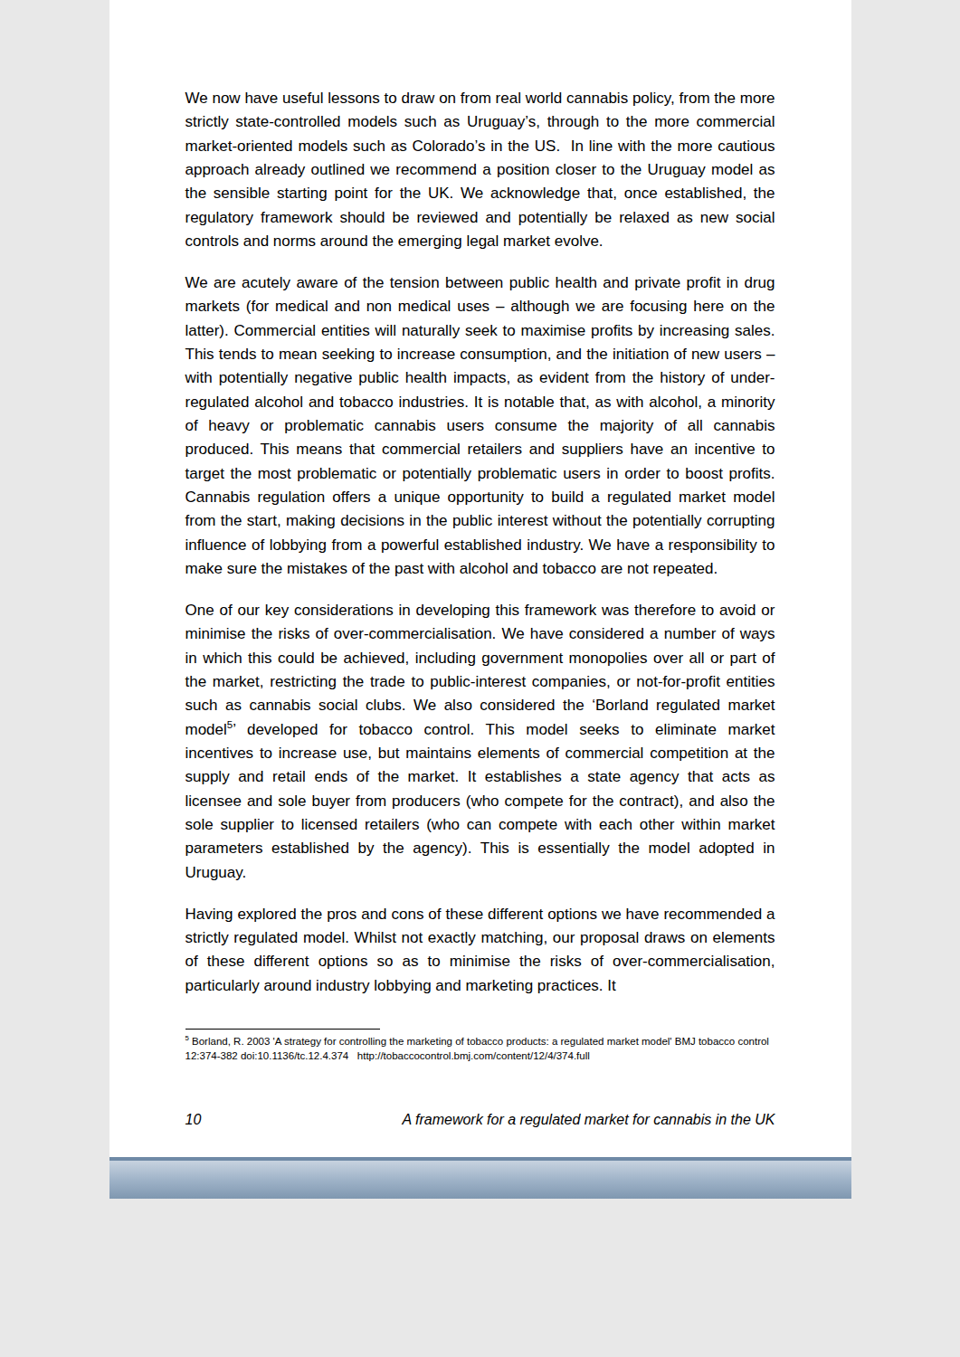We now have useful lessons to draw on from real world cannabis policy, from the more strictly state-controlled models such as Uruguay’s, through to the more commercial market-oriented models such as Colorado’s in the US. In line with the more cautious approach already outlined we recommend a position closer to the Uruguay model as the sensible starting point for the UK. We acknowledge that, once established, the regulatory framework should be reviewed and potentially be relaxed as new social controls and norms around the emerging legal market evolve.
We are acutely aware of the tension between public health and private profit in drug markets (for medical and non medical uses – although we are focusing here on the latter). Commercial entities will naturally seek to maximise profits by increasing sales. This tends to mean seeking to increase consumption, and the initiation of new users – with potentially negative public health impacts, as evident from the history of under-regulated alcohol and tobacco industries. It is notable that, as with alcohol, a minority of heavy or problematic cannabis users consume the majority of all cannabis produced. This means that commercial retailers and suppliers have an incentive to target the most problematic or potentially problematic users in order to boost profits. Cannabis regulation offers a unique opportunity to build a regulated market model from the start, making decisions in the public interest without the potentially corrupting influence of lobbying from a powerful established industry. We have a responsibility to make sure the mistakes of the past with alcohol and tobacco are not repeated.
One of our key considerations in developing this framework was therefore to avoid or minimise the risks of over-commercialisation. We have considered a number of ways in which this could be achieved, including government monopolies over all or part of the market, restricting the trade to public-interest companies, or not-for-profit entities such as cannabis social clubs. We also considered the ‘Borland regulated market model5’ developed for tobacco control. This model seeks to eliminate market incentives to increase use, but maintains elements of commercial competition at the supply and retail ends of the market. It establishes a state agency that acts as licensee and sole buyer from producers (who compete for the contract), and also the sole supplier to licensed retailers (who can compete with each other within market parameters established by the agency). This is essentially the model adopted in Uruguay.
Having explored the pros and cons of these different options we have recommended a strictly regulated model. Whilst not exactly matching, our proposal draws on elements of these different options so as to minimise the risks of over-commercialisation, particularly around industry lobbying and marketing practices. It
5 Borland, R. 2003 'A strategy for controlling the marketing of tobacco products: a regulated market model' BMJ tobacco control 12:374-382 doi:10.1136/tc.12.4.374 http://tobaccocontrol.bmj.com/content/12/4/374.full
10 A framework for a regulated market for cannabis in the UK